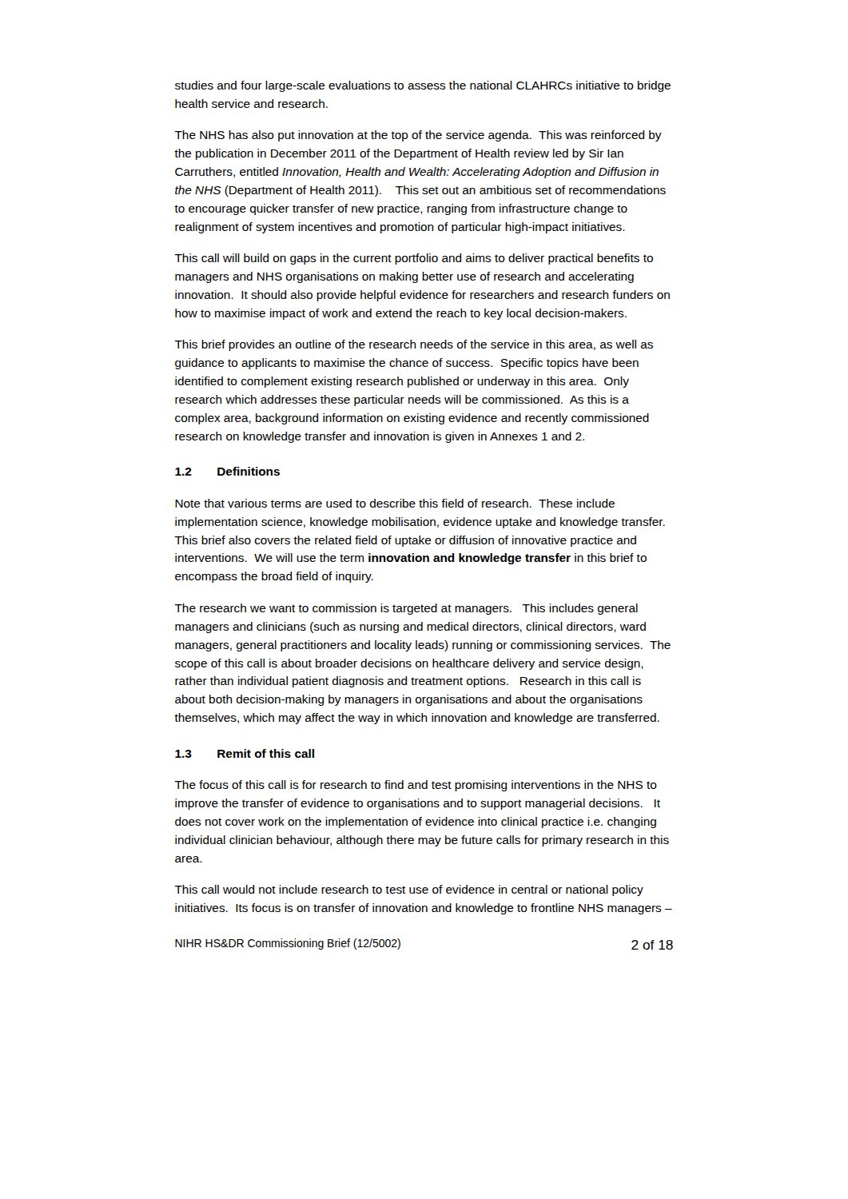studies and four large-scale evaluations to assess the national CLAHRCs initiative to bridge health service and research.
The NHS has also put innovation at the top of the service agenda. This was reinforced by the publication in December 2011 of the Department of Health review led by Sir Ian Carruthers, entitled Innovation, Health and Wealth: Accelerating Adoption and Diffusion in the NHS (Department of Health 2011). This set out an ambitious set of recommendations to encourage quicker transfer of new practice, ranging from infrastructure change to realignment of system incentives and promotion of particular high-impact initiatives.
This call will build on gaps in the current portfolio and aims to deliver practical benefits to managers and NHS organisations on making better use of research and accelerating innovation. It should also provide helpful evidence for researchers and research funders on how to maximise impact of work and extend the reach to key local decision-makers.
This brief provides an outline of the research needs of the service in this area, as well as guidance to applicants to maximise the chance of success. Specific topics have been identified to complement existing research published or underway in this area. Only research which addresses these particular needs will be commissioned. As this is a complex area, background information on existing evidence and recently commissioned research on knowledge transfer and innovation is given in Annexes 1 and 2.
1.2 Definitions
Note that various terms are used to describe this field of research. These include implementation science, knowledge mobilisation, evidence uptake and knowledge transfer. This brief also covers the related field of uptake or diffusion of innovative practice and interventions. We will use the term innovation and knowledge transfer in this brief to encompass the broad field of inquiry.
The research we want to commission is targeted at managers. This includes general managers and clinicians (such as nursing and medical directors, clinical directors, ward managers, general practitioners and locality leads) running or commissioning services. The scope of this call is about broader decisions on healthcare delivery and service design, rather than individual patient diagnosis and treatment options. Research in this call is about both decision-making by managers in organisations and about the organisations themselves, which may affect the way in which innovation and knowledge are transferred.
1.3 Remit of this call
The focus of this call is for research to find and test promising interventions in the NHS to improve the transfer of evidence to organisations and to support managerial decisions. It does not cover work on the implementation of evidence into clinical practice i.e. changing individual clinician behaviour, although there may be future calls for primary research in this area.
This call would not include research to test use of evidence in central or national policy initiatives. Its focus is on transfer of innovation and knowledge to frontline NHS managers –
NIHR HS&DR Commissioning Brief (12/5002) 2 of 18